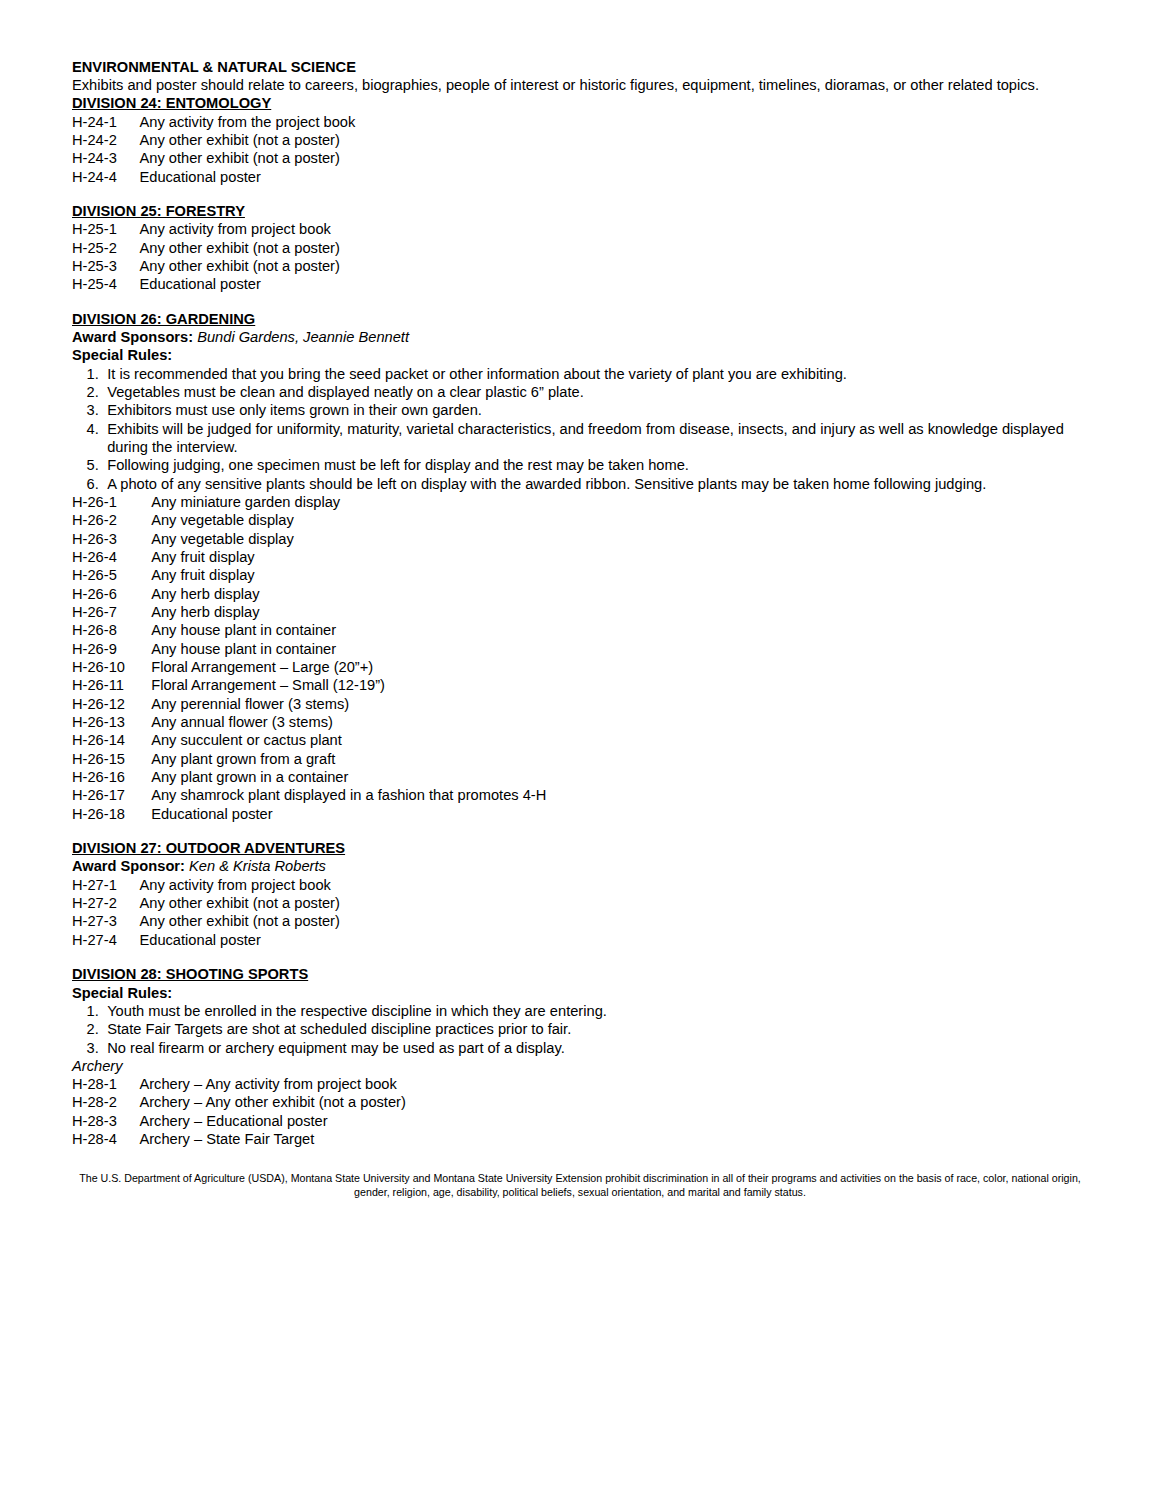Environmental & Natural Science
Exhibits and poster should relate to careers, biographies, people of interest or historic figures, equipment, timelines, dioramas, or other related topics.
Division 24: Entomology
| H-24-1 | Any activity from the project book |
| H-24-2 | Any other exhibit (not a poster) |
| H-24-3 | Any other exhibit (not a poster) |
| H-24-4 | Educational poster |
Division 25: Forestry
| H-25-1 | Any activity from project book |
| H-25-2 | Any other exhibit (not a poster) |
| H-25-3 | Any other exhibit (not a poster) |
| H-25-4 | Educational poster |
Division 26: Gardening
Award Sponsors: Bundi Gardens, Jeannie Bennett
Special Rules:
It is recommended that you bring the seed packet or other information about the variety of plant you are exhibiting.
Vegetables must be clean and displayed neatly on a clear plastic 6” plate.
Exhibitors must use only items grown in their own garden.
Exhibits will be judged for uniformity, maturity, varietal characteristics, and freedom from disease, insects, and injury as well as knowledge displayed during the interview.
Following judging, one specimen must be left for display and the rest may be taken home.
A photo of any sensitive plants should be left on display with the awarded ribbon. Sensitive plants may be taken home following judging.
| H-26-1 | Any miniature garden display |
| H-26-2 | Any vegetable display |
| H-26-3 | Any vegetable display |
| H-26-4 | Any fruit display |
| H-26-5 | Any fruit display |
| H-26-6 | Any herb display |
| H-26-7 | Any herb display |
| H-26-8 | Any house plant in container |
| H-26-9 | Any house plant in container |
| H-26-10 | Floral Arrangement – Large (20”+) |
| H-26-11 | Floral Arrangement – Small (12-19”) |
| H-26-12 | Any perennial flower (3 stems) |
| H-26-13 | Any annual flower (3 stems) |
| H-26-14 | Any succulent or cactus plant |
| H-26-15 | Any plant grown from a graft |
| H-26-16 | Any plant grown in a container |
| H-26-17 | Any shamrock plant displayed in a fashion that promotes 4-H |
| H-26-18 | Educational poster |
Division 27: Outdoor Adventures
Award Sponsor: Ken & Krista Roberts
| H-27-1 | Any activity from project book |
| H-27-2 | Any other exhibit (not a poster) |
| H-27-3 | Any other exhibit (not a poster) |
| H-27-4 | Educational poster |
Division 28: Shooting Sports
Special Rules:
Youth must be enrolled in the respective discipline in which they are entering.
State Fair Targets are shot at scheduled discipline practices prior to fair.
No real firearm or archery equipment may be used as part of a display.
Archery
| H-28-1 | Archery – Any activity from project book |
| H-28-2 | Archery – Any other exhibit (not a poster) |
| H-28-3 | Archery – Educational poster |
| H-28-4 | Archery – State Fair Target |
The U.S. Department of Agriculture (USDA), Montana State University and Montana State University Extension prohibit discrimination in all of their programs and activities on the basis of race, color, national origin, gender, religion, age, disability, political beliefs, sexual orientation, and marital and family status.